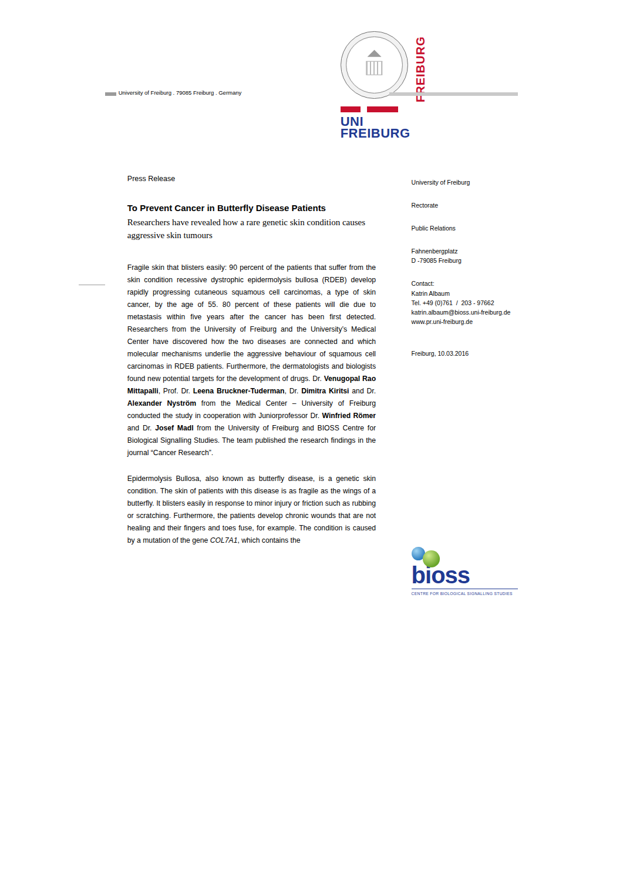UNIFREIBURG
FREIBURG
University of Freiburg . 79085 Freiburg . Germany
Press Release
To Prevent Cancer in Butterfly Disease Patients
Researchers have revealed how a rare genetic skin condition causes aggressive skin tumours
Fragile skin that blisters easily: 90 percent of the patients that suffer from the skin condition recessive dystrophic epidermolysis bullosa (RDEB) develop rapidly progressing cutaneous squamous cell carcinomas, a type of skin cancer, by the age of 55. 80 percent of these patients will die due to metastasis within five years after the cancer has been first detected. Researchers from the University of Freiburg and the University’s Medical Center have discovered how the two diseases are connected and which molecular mechanisms underlie the aggressive behaviour of squamous cell carcinomas in RDEB patients. Furthermore, the dermatologists and biologists found new potential targets for the development of drugs. Dr. Venugopal Rao Mittapalli, Prof. Dr. Leena Bruckner-Tuderman, Dr. Dimitra Kiritsi and Dr. Alexander Nyström from the Medical Center – University of Freiburg conducted the study in cooperation with Juniorprofessor Dr. Winfried Römer and Dr. Josef Madl from the University of Freiburg and BIOSS Centre for Biological Signalling Studies. The team published the research findings in the journal “Cancer Research”.
Epidermolysis Bullosa, also known as butterfly disease, is a genetic skin condition. The skin of patients with this disease is as fragile as the wings of a butterfly. It blisters easily in response to minor injury or friction such as rubbing or scratching. Furthermore, the patients develop chronic wounds that are not healing and their fingers and toes fuse, for example. The condition is caused by a mutation of the gene COL7A1, which contains the
University of Freiburg
Rectorate
Public Relations
Fahnenbergplatz
D -79085 Freiburg
Contact:
Katrin Albaum
Tel. +49 (0)761 / 203 - 97662
katrin.albaum@bioss.uni-freiburg.de
www.pr.uni-freiburg.de
Freiburg, 10.03.2016
bioss
CENTRE FOR BIOLOGICAL SIGNALLING STUDIES